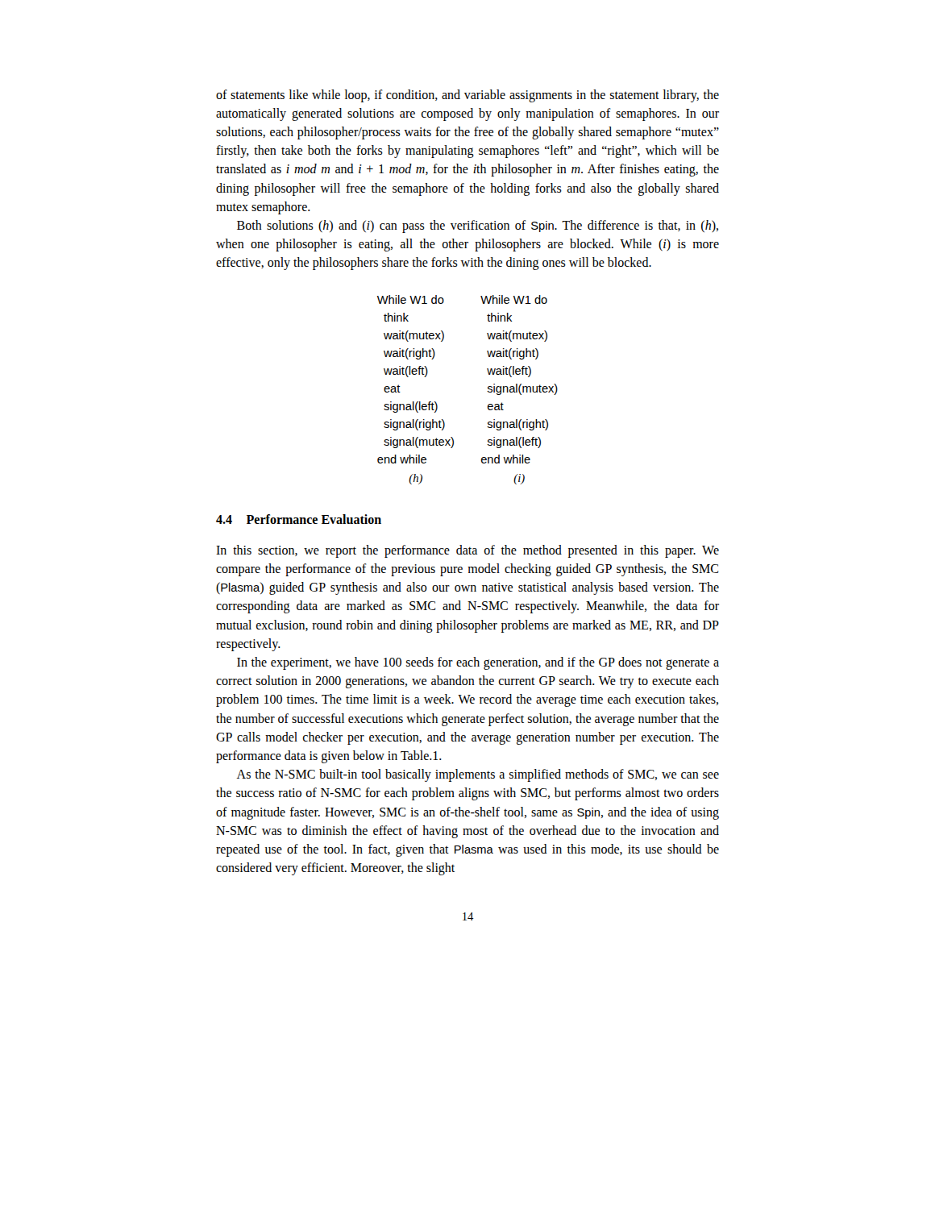of statements like while loop, if condition, and variable assignments in the statement library, the automatically generated solutions are composed by only manipulation of semaphores. In our solutions, each philosopher/process waits for the free of the globally shared semaphore “mutex” firstly, then take both the forks by manipulating semaphores “left” and “right”, which will be translated as i mod m and i + 1 mod m, for the ith philosopher in m. After finishes eating, the dining philosopher will free the semaphore of the holding forks and also the globally shared mutex semaphore.
Both solutions (h) and (i) can pass the verification of Spin. The difference is that, in (h), when one philosopher is eating, all the other philosophers are blocked. While (i) is more effective, only the philosophers share the forks with the dining ones will be blocked.
While W1 do think wait(mutex) wait(right) wait(left) eat signal(left) signal(right) signal(mutex) end while
(h)
While W1 do think wait(mutex) wait(right) wait(left) signal(mutex) eat signal(right) signal(left) end while
(i)
4.4 Performance Evaluation
In this section, we report the performance data of the method presented in this paper. We compare the performance of the previous pure model checking guided GP synthesis, the SMC (Plasma) guided GP synthesis and also our own native statistical analysis based version. The corresponding data are marked as SMC and N-SMC respectively. Meanwhile, the data for mutual exclusion, round robin and dining philosopher problems are marked as ME, RR, and DP respectively.
In the experiment, we have 100 seeds for each generation, and if the GP does not generate a correct solution in 2000 generations, we abandon the current GP search. We try to execute each problem 100 times. The time limit is a week. We record the average time each execution takes, the number of successful executions which generate perfect solution, the average number that the GP calls model checker per execution, and the average generation number per execution. The performance data is given below in Table.1.
As the N-SMC built-in tool basically implements a simplified methods of SMC, we can see the success ratio of N-SMC for each problem aligns with SMC, but performs almost two orders of magnitude faster. However, SMC is an of-the-shelf tool, same as Spin, and the idea of using N-SMC was to diminish the effect of having most of the overhead due to the invocation and repeated use of the tool. In fact, given that Plasma was used in this mode, its use should be considered very efficient. Moreover, the slight
14